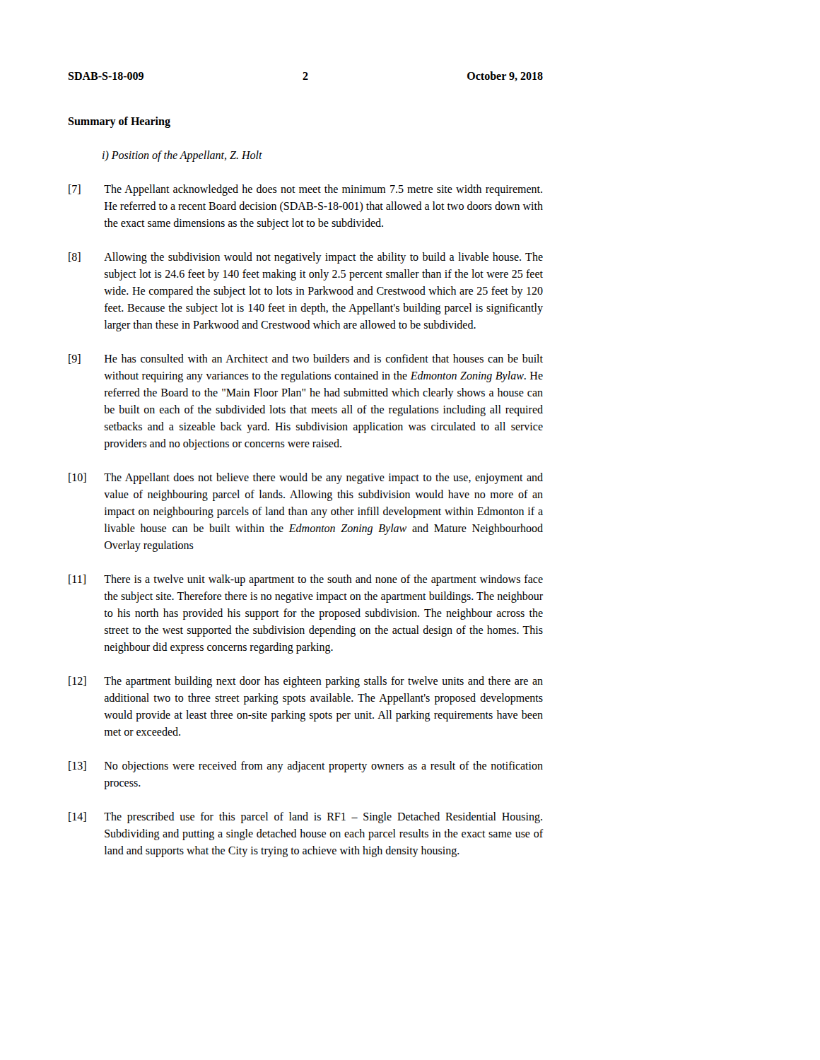SDAB-S-18-009 2 October 9, 2018
Summary of Hearing
i) Position of the Appellant, Z. Holt
[7]
The Appellant acknowledged he does not meet the minimum 7.5 metre site width requirement. He referred to a recent Board decision (SDAB-S-18-001) that allowed a lot two doors down with the exact same dimensions as the subject lot to be subdivided.
[8]
Allowing the subdivision would not negatively impact the ability to build a livable house. The subject lot is 24.6 feet by 140 feet making it only 2.5 percent smaller than if the lot were 25 feet wide. He compared the subject lot to lots in Parkwood and Crestwood which are 25 feet by 120 feet. Because the subject lot is 140 feet in depth, the Appellant's building parcel is significantly larger than these in Parkwood and Crestwood which are allowed to be subdivided.
[9]
He has consulted with an Architect and two builders and is confident that houses can be built without requiring any variances to the regulations contained in the Edmonton Zoning Bylaw. He referred the Board to the "Main Floor Plan" he had submitted which clearly shows a house can be built on each of the subdivided lots that meets all of the regulations including all required setbacks and a sizeable back yard. His subdivision application was circulated to all service providers and no objections or concerns were raised.
[10]
The Appellant does not believe there would be any negative impact to the use, enjoyment and value of neighbouring parcel of lands. Allowing this subdivision would have no more of an impact on neighbouring parcels of land than any other infill development within Edmonton if a livable house can be built within the Edmonton Zoning Bylaw and Mature Neighbourhood Overlay regulations
[11]
There is a twelve unit walk-up apartment to the south and none of the apartment windows face the subject site. Therefore there is no negative impact on the apartment buildings. The neighbour to his north has provided his support for the proposed subdivision. The neighbour across the street to the west supported the subdivision depending on the actual design of the homes. This neighbour did express concerns regarding parking.
[12]
The apartment building next door has eighteen parking stalls for twelve units and there are an additional two to three street parking spots available. The Appellant's proposed developments would provide at least three on-site parking spots per unit. All parking requirements have been met or exceeded.
[13]
No objections were received from any adjacent property owners as a result of the notification process.
[14]
The prescribed use for this parcel of land is RF1 – Single Detached Residential Housing. Subdividing and putting a single detached house on each parcel results in the exact same use of land and supports what the City is trying to achieve with high density housing.